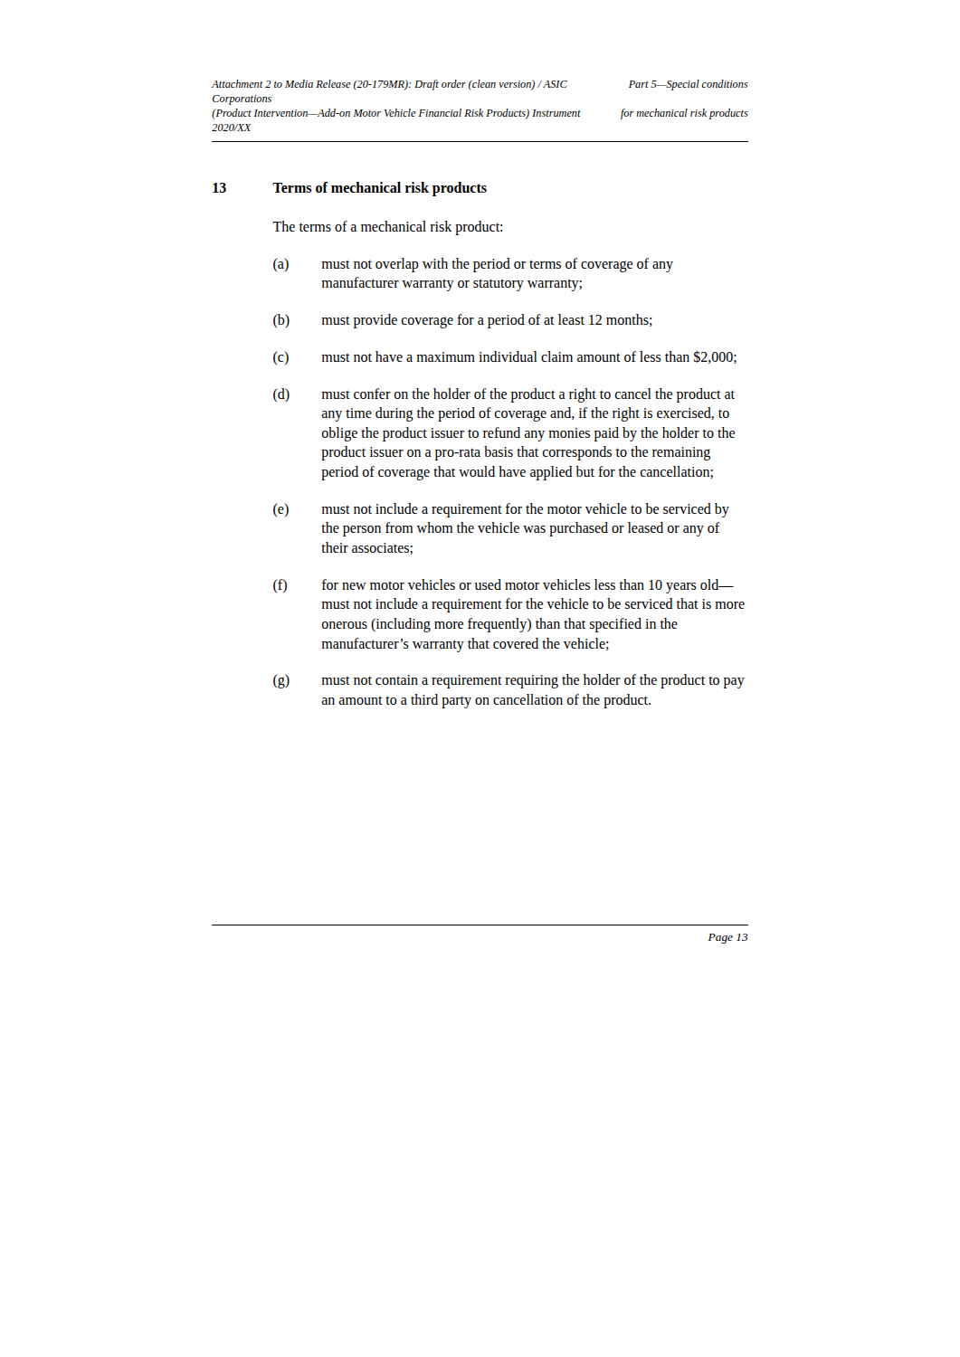Attachment 2 to Media Release (20-179MR): Draft order (clean version) / ASIC Corporations
Part 5—Special conditions
(Product Intervention—Add-on Motor Vehicle Financial Risk Products) Instrument 2020/XX
for mechanical risk products
13
Terms of mechanical risk products
The terms of a mechanical risk product:
(a) must not overlap with the period or terms of coverage of any manufacturer warranty or statutory warranty;
(b) must provide coverage for a period of at least 12 months;
(c) must not have a maximum individual claim amount of less than $2,000;
(d) must confer on the holder of the product a right to cancel the product at any time during the period of coverage and, if the right is exercised, to oblige the product issuer to refund any monies paid by the holder to the product issuer on a pro-rata basis that corresponds to the remaining period of coverage that would have applied but for the cancellation;
(e) must not include a requirement for the motor vehicle to be serviced by the person from whom the vehicle was purchased or leased or any of their associates;
(f) for new motor vehicles or used motor vehicles less than 10 years old—must not include a requirement for the vehicle to be serviced that is more onerous (including more frequently) than that specified in the manufacturer’s warranty that covered the vehicle;
(g) must not contain a requirement requiring the holder of the product to pay an amount to a third party on cancellation of the product.
Page 13